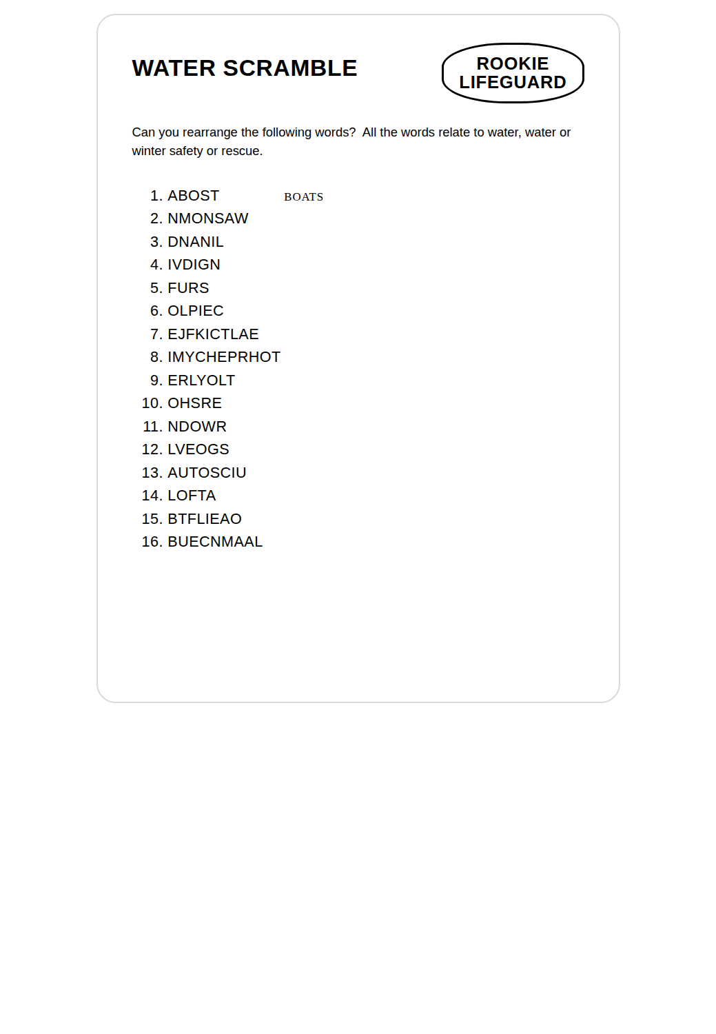WATER SCRAMBLE
ROOKIE LIFEGUARD
Can you rearrange the following words? All the words relate to water, water or winter safety or rescue.
ABOST BOATS
NMONSAW
DNANIL
IVDIGN
FURS
OLPIEC
EJFKICTLAE
IMYCHEPRHOT
ERLYOLT
OHSRE
NDOWR
LVEOGS
AUTOSCIU
LOFTA
BTFLIEAO
BUECNMAAL